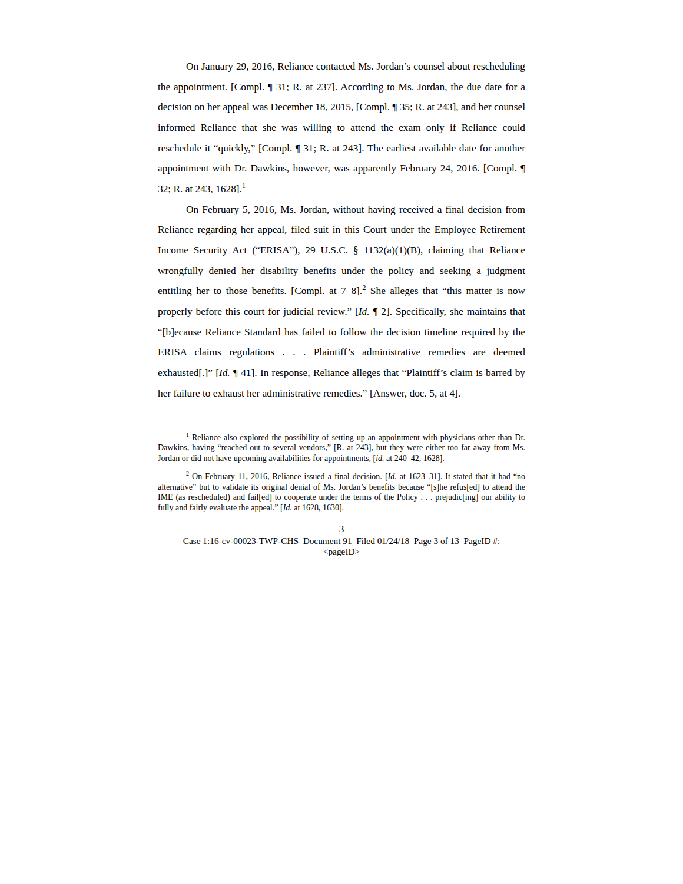On January 29, 2016, Reliance contacted Ms. Jordan’s counsel about rescheduling the appointment. [Compl. ¶ 31; R. at 237]. According to Ms. Jordan, the due date for a decision on her appeal was December 18, 2015, [Compl. ¶ 35; R. at 243], and her counsel informed Reliance that she was willing to attend the exam only if Reliance could reschedule it “quickly,” [Compl. ¶ 31; R. at 243]. The earliest available date for another appointment with Dr. Dawkins, however, was apparently February 24, 2016. [Compl. ¶ 32; R. at 243, 1628].1
On February 5, 2016, Ms. Jordan, without having received a final decision from Reliance regarding her appeal, filed suit in this Court under the Employee Retirement Income Security Act (“ERISA”), 29 U.S.C. § 1132(a)(1)(B), claiming that Reliance wrongfully denied her disability benefits under the policy and seeking a judgment entitling her to those benefits. [Compl. at 7–8].2 She alleges that “this matter is now properly before this court for judicial review.” [Id. ¶ 2]. Specifically, she maintains that “[b]ecause Reliance Standard has failed to follow the decision timeline required by the ERISA claims regulations . . . Plaintiff’s administrative remedies are deemed exhausted[.]” [Id. ¶ 41]. In response, Reliance alleges that “Plaintiff’s claim is barred by her failure to exhaust her administrative remedies.” [Answer, doc. 5, at 4].
1 Reliance also explored the possibility of setting up an appointment with physicians other than Dr. Dawkins, having “reached out to several vendors,” [R. at 243], but they were either too far away from Ms. Jordan or did not have upcoming availabilities for appointments, [id. at 240–42, 1628].
2 On February 11, 2016, Reliance issued a final decision. [Id. at 1623–31]. It stated that it had “no alternative” but to validate its original denial of Ms. Jordan’s benefits because “[s]he refus[ed] to attend the IME (as rescheduled) and fail[ed] to cooperate under the terms of the Policy . . . prejudic[ing] our ability to fully and fairly evaluate the appeal.” [Id. at 1628, 1630].
3
Case 1:16-cv-00023-TWP-CHS Document 91 Filed 01/24/18 Page 3 of 13 PageID #:
<pageID>